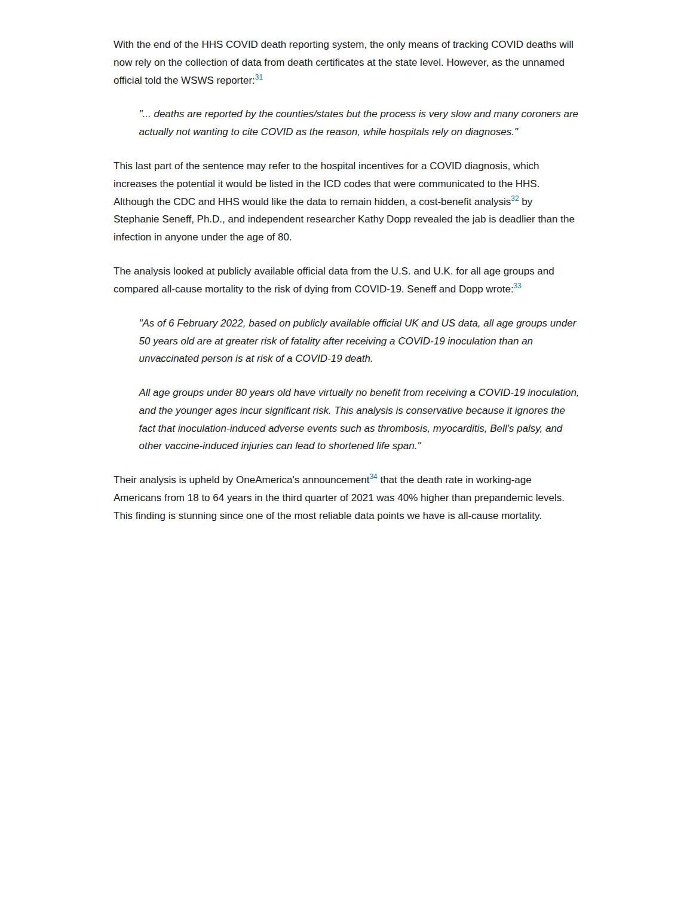With the end of the HHS COVID death reporting system, the only means of tracking COVID deaths will now rely on the collection of data from death certificates at the state level. However, as the unnamed official told the WSWS reporter:31
"... deaths are reported by the counties/states but the process is very slow and many coroners are actually not wanting to cite COVID as the reason, while hospitals rely on diagnoses."
This last part of the sentence may refer to the hospital incentives for a COVID diagnosis, which increases the potential it would be listed in the ICD codes that were communicated to the HHS. Although the CDC and HHS would like the data to remain hidden, a cost-benefit analysis32 by Stephanie Seneff, Ph.D., and independent researcher Kathy Dopp revealed the jab is deadlier than the infection in anyone under the age of 80.
The analysis looked at publicly available official data from the U.S. and U.K. for all age groups and compared all-cause mortality to the risk of dying from COVID-19. Seneff and Dopp wrote:33
"As of 6 February 2022, based on publicly available official UK and US data, all age groups under 50 years old are at greater risk of fatality after receiving a COVID-19 inoculation than an unvaccinated person is at risk of a COVID-19 death.
All age groups under 80 years old have virtually no benefit from receiving a COVID-19 inoculation, and the younger ages incur significant risk. This analysis is conservative because it ignores the fact that inoculation-induced adverse events such as thrombosis, myocarditis, Bell's palsy, and other vaccine-induced injuries can lead to shortened life span."
Their analysis is upheld by OneAmerica's announcement34 that the death rate in working-age Americans from 18 to 64 years in the third quarter of 2021 was 40% higher than prepandemic levels. This finding is stunning since one of the most reliable data points we have is all-cause mortality.